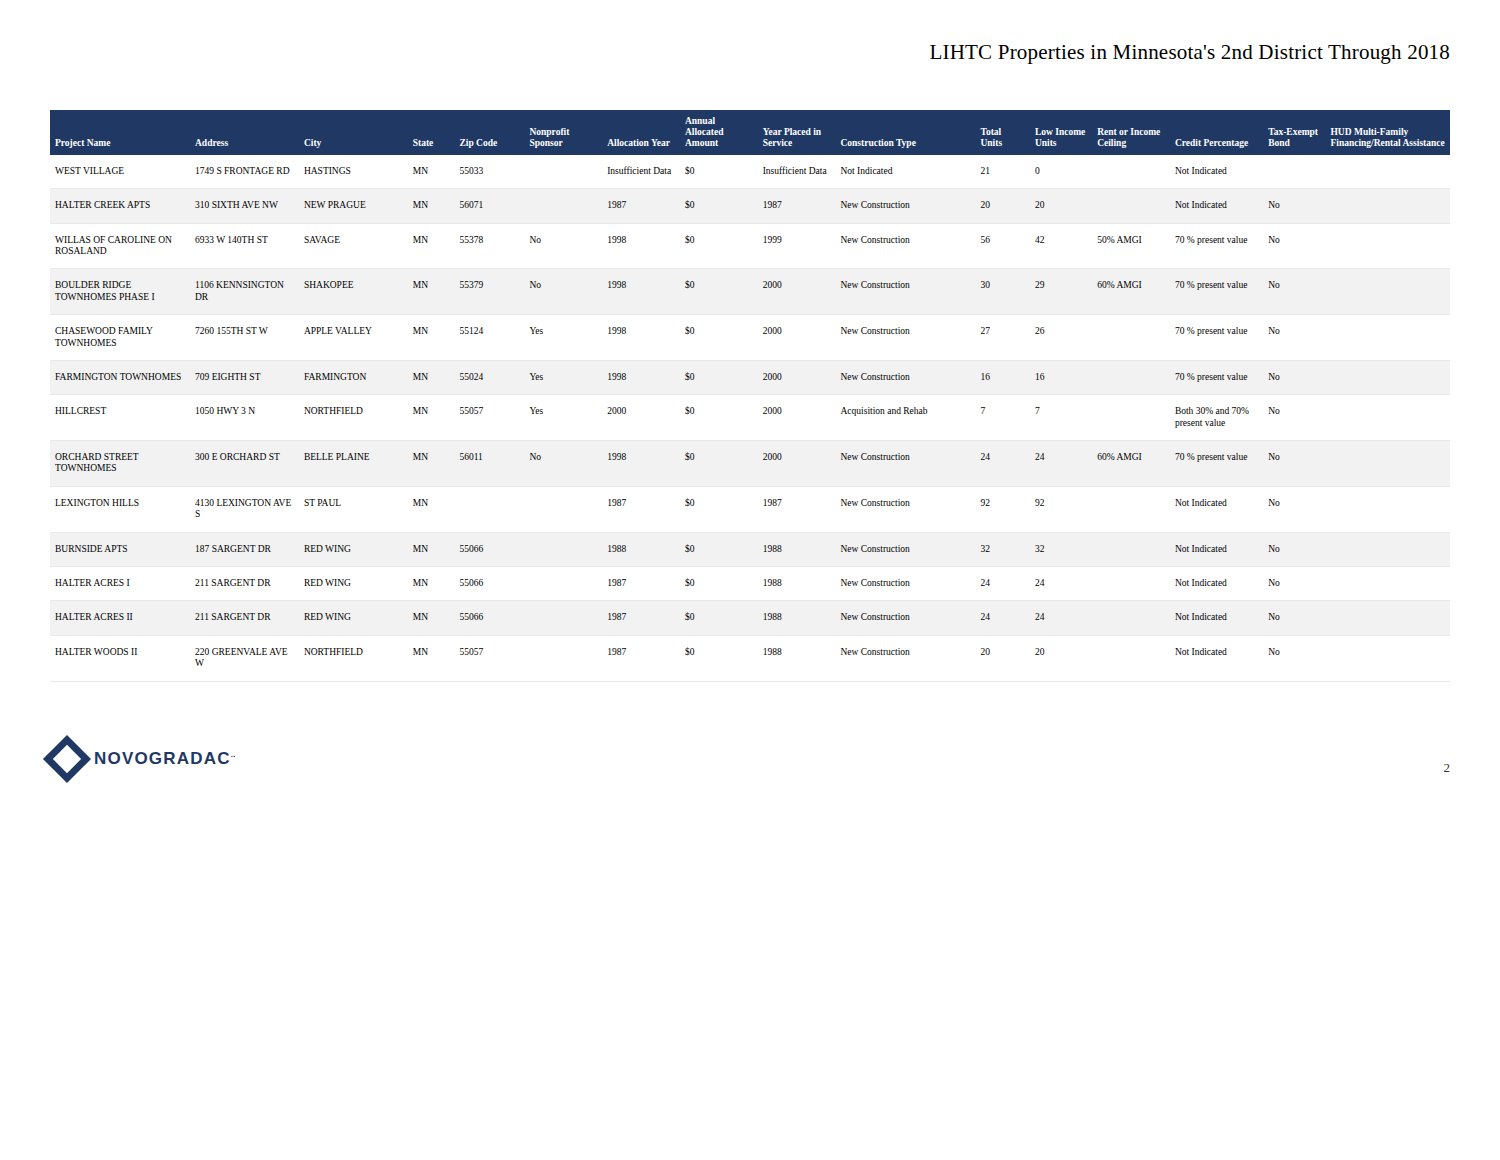LIHTC Properties in Minnesota's 2nd District Through 2018
| Project Name | Address | City | State | Zip Code | Nonprofit Sponsor | Allocation Year | Annual Allocated Amount | Year Placed in Service | Construction Type | Total Units | Low Income Units | Rent or Income Ceiling | Credit Percentage | Tax-Exempt Bond | HUD Multi-Family Financing/Rental Assistance |
| --- | --- | --- | --- | --- | --- | --- | --- | --- | --- | --- | --- | --- | --- | --- | --- |
| WEST VILLAGE | 1749 S FRONTAGE RD | HASTINGS | MN | 55033 | | Insufficient Data | $0 | Insufficient Data | Not Indicated | 21 | 0 | | Not Indicated | | |
| HALTER CREEK APTS | 310 SIXTH AVE NW | NEW PRAGUE | MN | 56071 | | 1987 | $0 | 1987 | New Construction | 20 | 20 | | Not Indicated | No | |
| WILLAS OF CAROLINE ON ROSALAND | 6933 W 140TH ST | SAVAGE | MN | 55378 | No | 1998 | $0 | 1999 | New Construction | 56 | 42 | 50% AMGI | 70 % present value | No | |
| BOULDER RIDGE TOWNHOMES PHASE I | 1106 KENNSINGTON DR | SHAKOPEE | MN | 55379 | No | 1998 | $0 | 2000 | New Construction | 30 | 29 | 60% AMGI | 70 % present value | No | |
| CHASEWOOD FAMILY TOWNHOMES | 7260 155TH ST W | APPLE VALLEY | MN | 55124 | Yes | 1998 | $0 | 2000 | New Construction | 27 | 26 | | 70 % present value | No | |
| FARMINGTON TOWNHOMES | 709 EIGHTH ST | FARMINGTON | MN | 55024 | Yes | 1998 | $0 | 2000 | New Construction | 16 | 16 | | 70 % present value | No | |
| HILLCREST | 1050 HWY 3 N | NORTHFIELD | MN | 55057 | Yes | 2000 | $0 | 2000 | Acquisition and Rehab | 7 | 7 | | Both 30% and 70% present value | No | |
| ORCHARD STREET TOWNHOMES | 300 E ORCHARD ST | BELLE PLAINE | MN | 56011 | No | 1998 | $0 | 2000 | New Construction | 24 | 24 | 60% AMGI | 70 % present value | No | |
| LEXINGTON HILLS | 4130 LEXINGTON AVE S | ST PAUL | MN | | | 1987 | $0 | 1987 | New Construction | 92 | 92 | | Not Indicated | No | |
| BURNSIDE APTS | 187 SARGENT DR | RED WING | MN | 55066 | | 1988 | $0 | 1988 | New Construction | 32 | 32 | | Not Indicated | No | |
| HALTER ACRES I | 211 SARGENT DR | RED WING | MN | 55066 | | 1987 | $0 | 1988 | New Construction | 24 | 24 | | Not Indicated | No | |
| HALTER ACRES II | 211 SARGENT DR | RED WING | MN | 55066 | | 1987 | $0 | 1988 | New Construction | 24 | 24 | | Not Indicated | No | |
| HALTER WOODS II | 220 GREENVALE AVE W | NORTHFIELD | MN | 55057 | | 1987 | $0 | 1988 | New Construction | 20 | 20 | | Not Indicated | No | |
NOVOGRADAC..
2